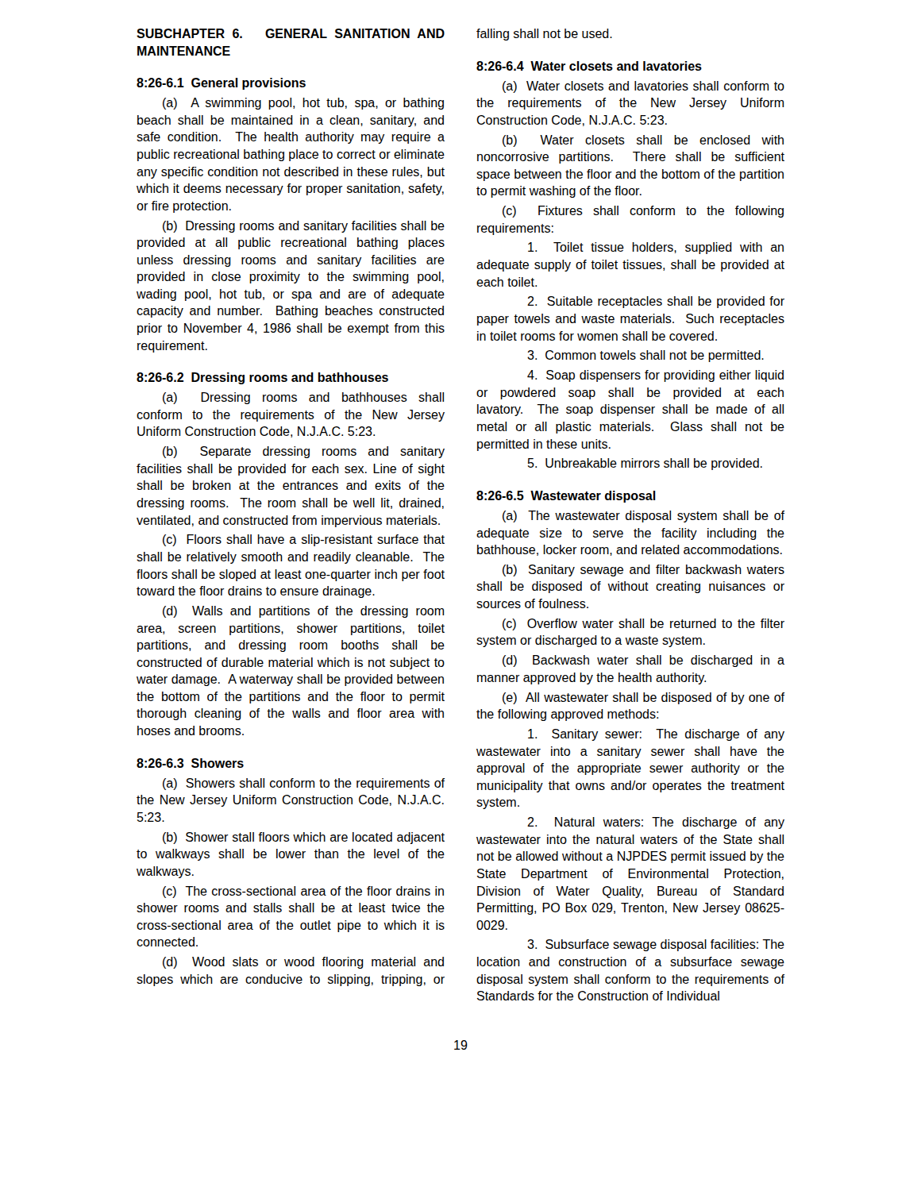SUBCHAPTER 6. GENERAL SANITATION AND MAINTENANCE
8:26-6.1 General provisions
(a) A swimming pool, hot tub, spa, or bathing beach shall be maintained in a clean, sanitary, and safe condition. The health authority may require a public recreational bathing place to correct or eliminate any specific condition not described in these rules, but which it deems necessary for proper sanitation, safety, or fire protection.
(b) Dressing rooms and sanitary facilities shall be provided at all public recreational bathing places unless dressing rooms and sanitary facilities are provided in close proximity to the swimming pool, wading pool, hot tub, or spa and are of adequate capacity and number. Bathing beaches constructed prior to November 4, 1986 shall be exempt from this requirement.
8:26-6.2 Dressing rooms and bathhouses
(a) Dressing rooms and bathhouses shall conform to the requirements of the New Jersey Uniform Construction Code, N.J.A.C. 5:23.
(b) Separate dressing rooms and sanitary facilities shall be provided for each sex. Line of sight shall be broken at the entrances and exits of the dressing rooms. The room shall be well lit, drained, ventilated, and constructed from impervious materials.
(c) Floors shall have a slip-resistant surface that shall be relatively smooth and readily cleanable. The floors shall be sloped at least one-quarter inch per foot toward the floor drains to ensure drainage.
(d) Walls and partitions of the dressing room area, screen partitions, shower partitions, toilet partitions, and dressing room booths shall be constructed of durable material which is not subject to water damage. A waterway shall be provided between the bottom of the partitions and the floor to permit thorough cleaning of the walls and floor area with hoses and brooms.
8:26-6.3 Showers
(a) Showers shall conform to the requirements of the New Jersey Uniform Construction Code, N.J.A.C. 5:23.
(b) Shower stall floors which are located adjacent to walkways shall be lower than the level of the walkways.
(c) The cross-sectional area of the floor drains in shower rooms and stalls shall be at least twice the cross-sectional area of the outlet pipe to which it is connected.
(d) Wood slats or wood flooring material and slopes which are conducive to slipping, tripping, or falling shall not be used.
8:26-6.4 Water closets and lavatories
(a) Water closets and lavatories shall conform to the requirements of the New Jersey Uniform Construction Code, N.J.A.C. 5:23.
(b) Water closets shall be enclosed with noncorrosive partitions. There shall be sufficient space between the floor and the bottom of the partition to permit washing of the floor.
(c) Fixtures shall conform to the following requirements:
1. Toilet tissue holders, supplied with an adequate supply of toilet tissues, shall be provided at each toilet.
2. Suitable receptacles shall be provided for paper towels and waste materials. Such receptacles in toilet rooms for women shall be covered.
3. Common towels shall not be permitted.
4. Soap dispensers for providing either liquid or powdered soap shall be provided at each lavatory. The soap dispenser shall be made of all metal or all plastic materials. Glass shall not be permitted in these units.
5. Unbreakable mirrors shall be provided.
8:26-6.5 Wastewater disposal
(a) The wastewater disposal system shall be of adequate size to serve the facility including the bathhouse, locker room, and related accommodations.
(b) Sanitary sewage and filter backwash waters shall be disposed of without creating nuisances or sources of foulness.
(c) Overflow water shall be returned to the filter system or discharged to a waste system.
(d) Backwash water shall be discharged in a manner approved by the health authority.
(e) All wastewater shall be disposed of by one of the following approved methods:
1. Sanitary sewer: The discharge of any wastewater into a sanitary sewer shall have the approval of the appropriate sewer authority or the municipality that owns and/or operates the treatment system.
2. Natural waters: The discharge of any wastewater into the natural waters of the State shall not be allowed without a NJPDES permit issued by the State Department of Environmental Protection, Division of Water Quality, Bureau of Standard Permitting, PO Box 029, Trenton, New Jersey 08625-0029.
3. Subsurface sewage disposal facilities: The location and construction of a subsurface sewage disposal system shall conform to the requirements of Standards for the Construction of Individual
19